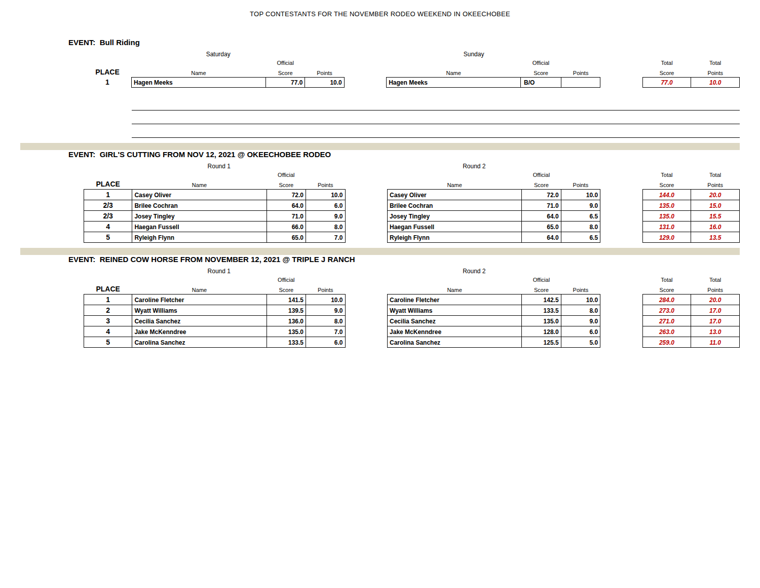TOP CONTESTANTS FOR THE NOVEMBER RODEO WEEKEND IN OKEECHOBEE
EVENT: Bull Riding
| | | Saturday | | | Sunday | | | | |
| --- | --- | --- | --- | --- | --- | --- | --- | --- | --- |
| | | | Official | | | | Official | | | Total | Total |
| | PLACE | Name | Score | Points | | Name | Score | Points | | Score | Points |
| | 1 | Hagen Meeks | 77.0 | 10.0 | | Hagen Meeks | B/O | | | 77.0 | 10.0 |
EVENT: GIRL'S CUTTING FROM NOV 12, 2021 @ OKEECHOBEE RODEO
| | | Round 1 | | | Round 2 | | | | |
| --- | --- | --- | --- | --- | --- | --- | --- | --- | --- |
| | | | Official | | | | Official | | | Total | Total |
| | PLACE | Name | Score | Points | | Name | Score | Points | | Score | Points |
| | 1 | Casey Oliver | 72.0 | 10.0 | | Casey Oliver | 72.0 | 10.0 | | 144.0 | 20.0 |
| | 2/3 | Brilee Cochran | 64.0 | 6.0 | | Brilee Cochran | 71.0 | 9.0 | | 135.0 | 15.0 |
| | 2/3 | Josey Tingley | 71.0 | 9.0 | | Josey Tingley | 64.0 | 6.5 | | 135.0 | 15.5 |
| | 4 | Haegan Fussell | 66.0 | 8.0 | | Haegan Fussell | 65.0 | 8.0 | | 131.0 | 16.0 |
| | 5 | Ryleigh Flynn | 65.0 | 7.0 | | Ryleigh Flynn | 64.0 | 6.5 | | 129.0 | 13.5 |
EVENT: REINED COW HORSE FROM NOVEMBER 12, 2021 @ TRIPLE J RANCH
| | | Round 1 | | | Round 2 | | | | |
| --- | --- | --- | --- | --- | --- | --- | --- | --- | --- |
| | | | Official | | | | Official | | | Total | Total |
| | PLACE | Name | Score | Points | | Name | Score | Points | | Score | Points |
| | 1 | Caroline Fletcher | 141.5 | 10.0 | | Caroline Fletcher | 142.5 | 10.0 | | 284.0 | 20.0 |
| | 2 | Wyatt Williams | 139.5 | 9.0 | | Wyatt Williams | 133.5 | 8.0 | | 273.0 | 17.0 |
| | 3 | Cecilia Sanchez | 136.0 | 8.0 | | Cecilia Sanchez | 135.0 | 9.0 | | 271.0 | 17.0 |
| | 4 | Jake McKenndree | 135.0 | 7.0 | | Jake McKenndree | 128.0 | 6.0 | | 263.0 | 13.0 |
| | 5 | Carolina Sanchez | 133.5 | 6.0 | | Carolina Sanchez | 125.5 | 5.0 | | 259.0 | 11.0 |